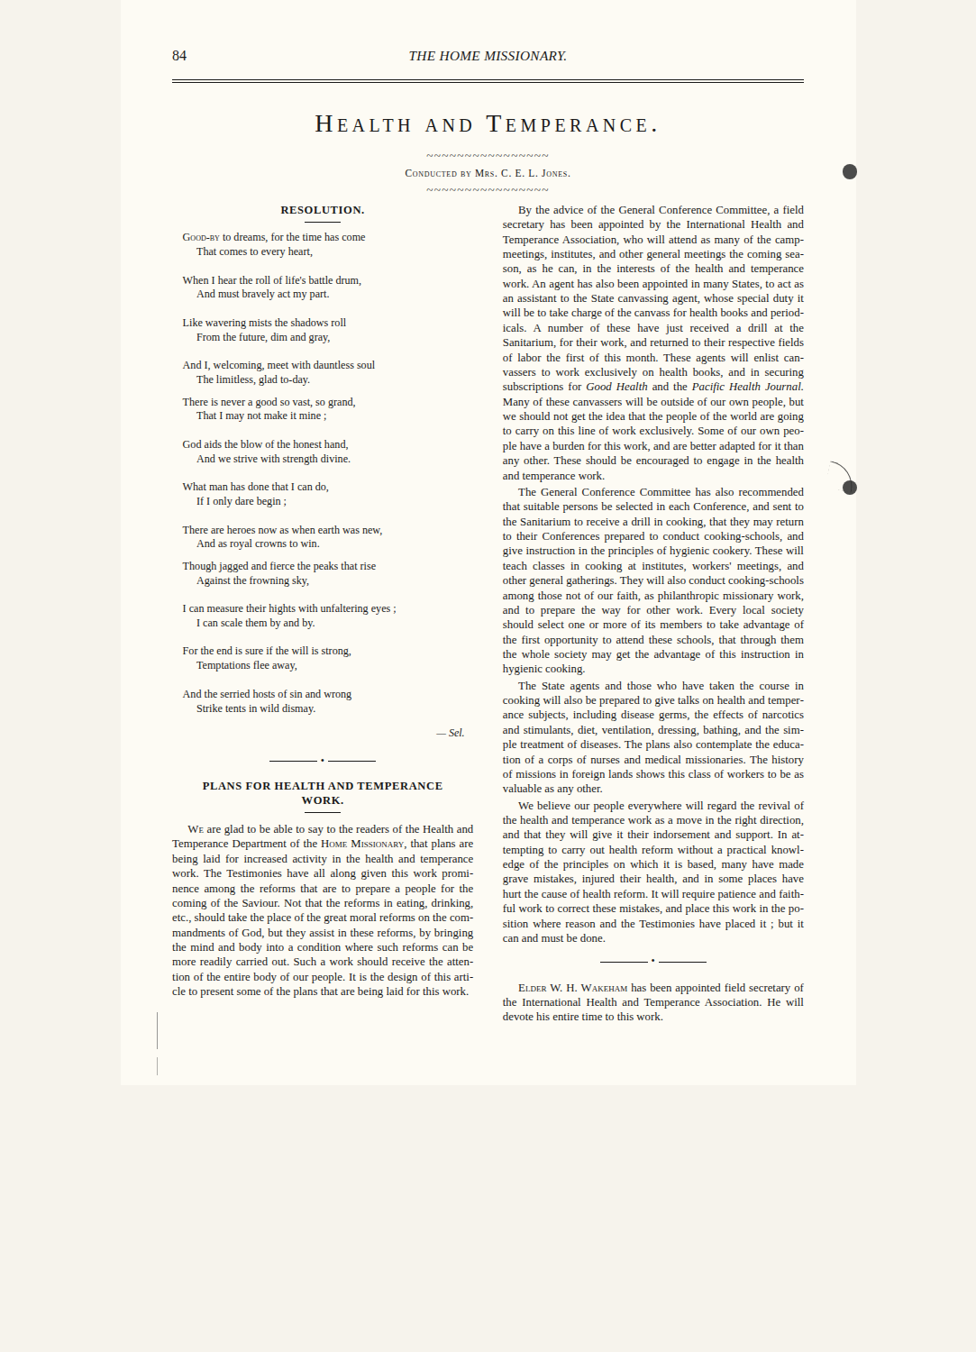84
THE HOME MISSIONARY.
Health and Temperance.
~~~~~~~~~~~~~~~~
Conducted by Mrs. C. E. L. Jones.
~~~~~~~~~~~~~~~~
RESOLUTION.
Good-by to dreams, for the time has come
That comes to every heart,
When I hear the roll of life's battle drum,
And must bravely act my part.
Like wavering mists the shadows roll
From the future, dim and gray,
And I, welcoming, meet with dauntless soul
The limitless, glad to-day.
There is never a good so vast, so grand,
That I may not make it mine ;
God aids the blow of the honest hand,
And we strive with strength divine.
What man has done that I can do,
If I only dare begin ;
There are heroes now as when earth was new,
And as royal crowns to win.
Though jagged and fierce the peaks that rise
Against the frowning sky,
I can measure their hights with unfaltering eyes ;
I can scale them by and by.
For the end is sure if the will is strong,
Temptations flee away,
And the serried hosts of sin and wrong
Strike tents in wild dismay.
— Sel.
•
PLANS FOR HEALTH AND TEMPERANCE
WORK.
We are glad to be able to say to the readers of the Health and Temperance Department of the Home Missionary, that plans are being laid for increased activity in the health and temperance work. The Testimonies have all along given this work prominence among the reforms that are to prepare a people for the coming of the Saviour. Not that the reforms in eating, drinking, etc., should take the place of the great moral reforms on the commandments of God, but they assist in these reforms, by bringing the mind and body into a condition where such reforms can be more readily carried out. Such a work should receive the attention of the entire body of our people. It is the design of this article to present some of the plans that are being laid for this work.
By the advice of the General Conference Committee, a field secretary has been appointed by the International Health and Temperance Association, who will attend as many of the camp-meetings, institutes, and other general meetings the coming season, as he can, in the interests of the health and temperance work. An agent has also been appointed in many States, to act as an assistant to the State canvassing agent, whose special duty it will be to take charge of the canvass for health books and periodicals. A number of these have just received a drill at the Sanitarium, for their work, and returned to their respective fields of labor the first of this month. These agents will enlist canvassers to work exclusively on health books, and in securing subscriptions for Good Health and the Pacific Health Journal. Many of these canvassers will be outside of our own people, but we should not get the idea that the people of the world are going to carry on this line of work exclusively. Some of our own people have a burden for this work, and are better adapted for it than any other. These should be encouraged to engage in the health and temperance work.
The General Conference Committee has also recommended that suitable persons be selected in each Conference, and sent to the Sanitarium to receive a drill in cooking, that they may return to their Conferences prepared to conduct cooking-schools, and give instruction in the principles of hygienic cookery. These will teach classes in cooking at institutes, workers' meetings, and other general gatherings. They will also conduct cooking-schools among those not of our faith, as philanthropic missionary work, and to prepare the way for other work. Every local society should select one or more of its members to take advantage of the first opportunity to attend these schools, that through them the whole society may get the advantage of this instruction in hygienic cooking.
The State agents and those who have taken the course in cooking will also be prepared to give talks on health and temperance subjects, including disease germs, the effects of narcotics and stimulants, diet, ventilation, dressing, bathing, and the simple treatment of diseases. The plans also contemplate the education of a corps of nurses and medical missionaries. The history of missions in foreign lands shows this class of workers to be as valuable as any other.
We believe our people everywhere will regard the revival of the health and temperance work as a move in the right direction, and that they will give it their indorsement and support. In attempting to carry out health reform without a practical knowledge of the principles on which it is based, many have made grave mistakes, injured their health, and in some places have hurt the cause of health reform. It will require patience and faithful work to correct these mistakes, and place this work in the position where reason and the Testimonies have placed it ; but it can and must be done.
•
Elder W. H. Wakeham has been appointed field secretary of the International Health and Temperance Association. He will devote his entire time to this work.